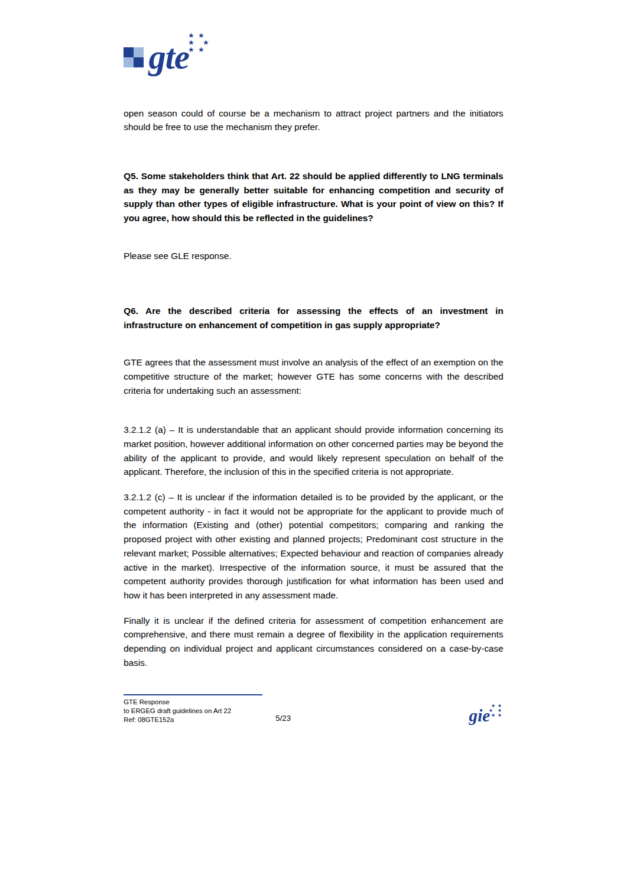gte ★ ★
★ ★
★ ★
open season could of course be a mechanism to attract project partners and the initiators should be free to use the mechanism they prefer.
Q5. Some stakeholders think that Art. 22 should be applied differently to LNG terminals as they may be generally better suitable for enhancing competition and security of supply than other types of eligible infrastructure. What is your point of view on this? If you agree, how should this be reflected in the guidelines?
Please see GLE response.
Q6. Are the described criteria for assessing the effects of an investment in infrastructure on enhancement of competition in gas supply appropriate?
GTE agrees that the assessment must involve an analysis of the effect of an exemption on the competitive structure of the market; however GTE has some concerns with the described criteria for undertaking such an assessment:
3.2.1.2 (a) – It is understandable that an applicant should provide information concerning its market position, however additional information on other concerned parties may be beyond the ability of the applicant to provide, and would likely represent speculation on behalf of the applicant. Therefore, the inclusion of this in the specified criteria is not appropriate.
3.2.1.2 (c) – It is unclear if the information detailed is to be provided by the applicant, or the competent authority - in fact it would not be appropriate for the applicant to provide much of the information (Existing and (other) potential competitors; comparing and ranking the proposed project with other existing and planned projects; Predominant cost structure in the relevant market; Possible alternatives; Expected behaviour and reaction of companies already active in the market). Irrespective of the information source, it must be assured that the competent authority provides thorough justification for what information has been used and how it has been interpreted in any assessment made.
Finally it is unclear if the defined criteria for assessment of competition enhancement are comprehensive, and there must remain a degree of flexibility in the application requirements depending on individual project and applicant circumstances considered on a case-by-case basis.
GTE Response
to ERGEG draft guidelines on Art 22
Ref: 08GTE152a
5/23
gie★ ★
★ ★
★ ★